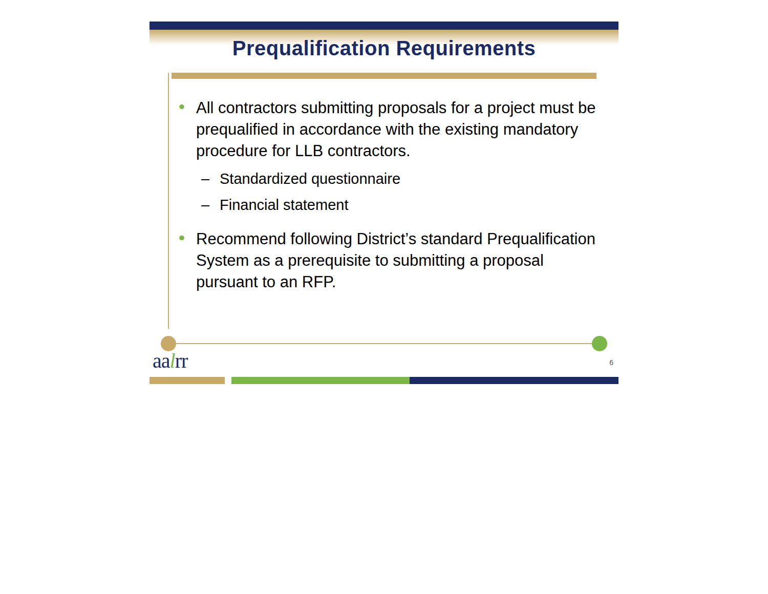Prequalification Requirements
All contractors submitting proposals for a project must be prequalified in accordance with the existing mandatory procedure for LLB contractors.
Standardized questionnaire
Financial statement
Recommend following District’s standard Prequalification System as a prerequisite to submitting a proposal pursuant to an RFP.
aalrr
6